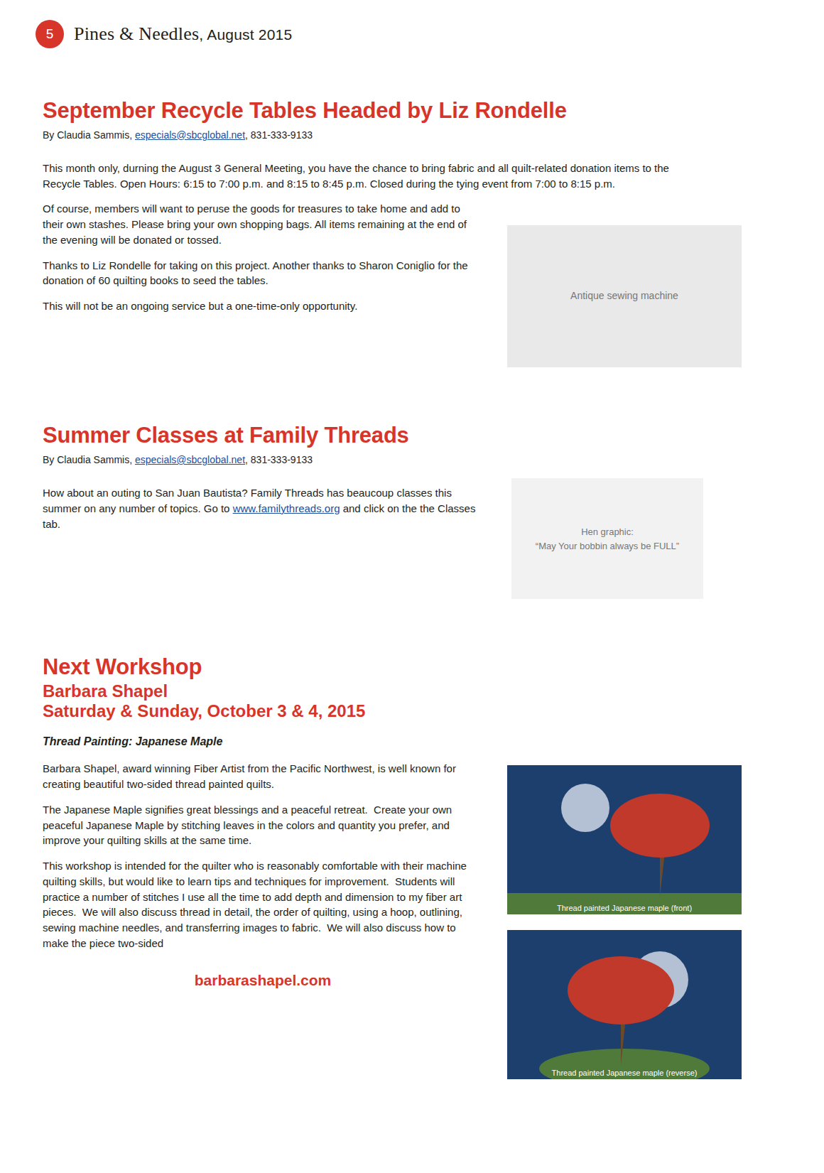5
Pines & Needles, August 2015
September Recycle Tables Headed by Liz Rondelle
By Claudia Sammis, especials@sbcglobal.net, 831-333-9133
This month only, durning the August 3 General Meeting, you have the chance to bring fabric and all quilt-related donation items to the Recycle Tables. Open Hours: 6:15 to 7:00 p.m. and 8:15 to 8:45 p.m. Closed during the tying event from 7:00 to 8:15 p.m.
Of course, members will want to peruse the goods for treasures to take home and add to their own stashes. Please bring your own shopping bags. All items remaining at the end of the evening will be donated or tossed.
Thanks to Liz Rondelle for taking on this project. Another thanks to Sharon Coniglio for the donation of 60 quilting books to seed the tables.
This will not be an ongoing service but a one-time-only opportunity.
Summer Classes at Family Threads
By Claudia Sammis, especials@sbcglobal.net, 831-333-9133
How about an outing to San Juan Bautista? Family Threads has beaucoup classes this summer on any number of topics. Go to www.familythreads.org and click on the the Classes tab.
Next Workshop
Barbara Shapel
Saturday & Sunday, October 3 & 4, 2015
Thread Painting: Japanese Maple
Barbara Shapel, award winning Fiber Artist from the Pacific Northwest, is well known for creating beautiful two-sided thread painted quilts.
The Japanese Maple signifies great blessings and a peaceful retreat. Create your own peaceful Japanese Maple by stitching leaves in the colors and quantity you prefer, and improve your quilting skills at the same time.
This workshop is intended for the quilter who is reasonably comfortable with their machine quilting skills, but would like to learn tips and techniques for improvement. Students will practice a number of stitches I use all the time to add depth and dimension to my fiber art pieces. We will also discuss thread in detail, the order of quilting, using a hoop, outlining, sewing machine needles, and transferring images to fabric. We will also discuss how to make the piece two-sided
barbarashapel.com